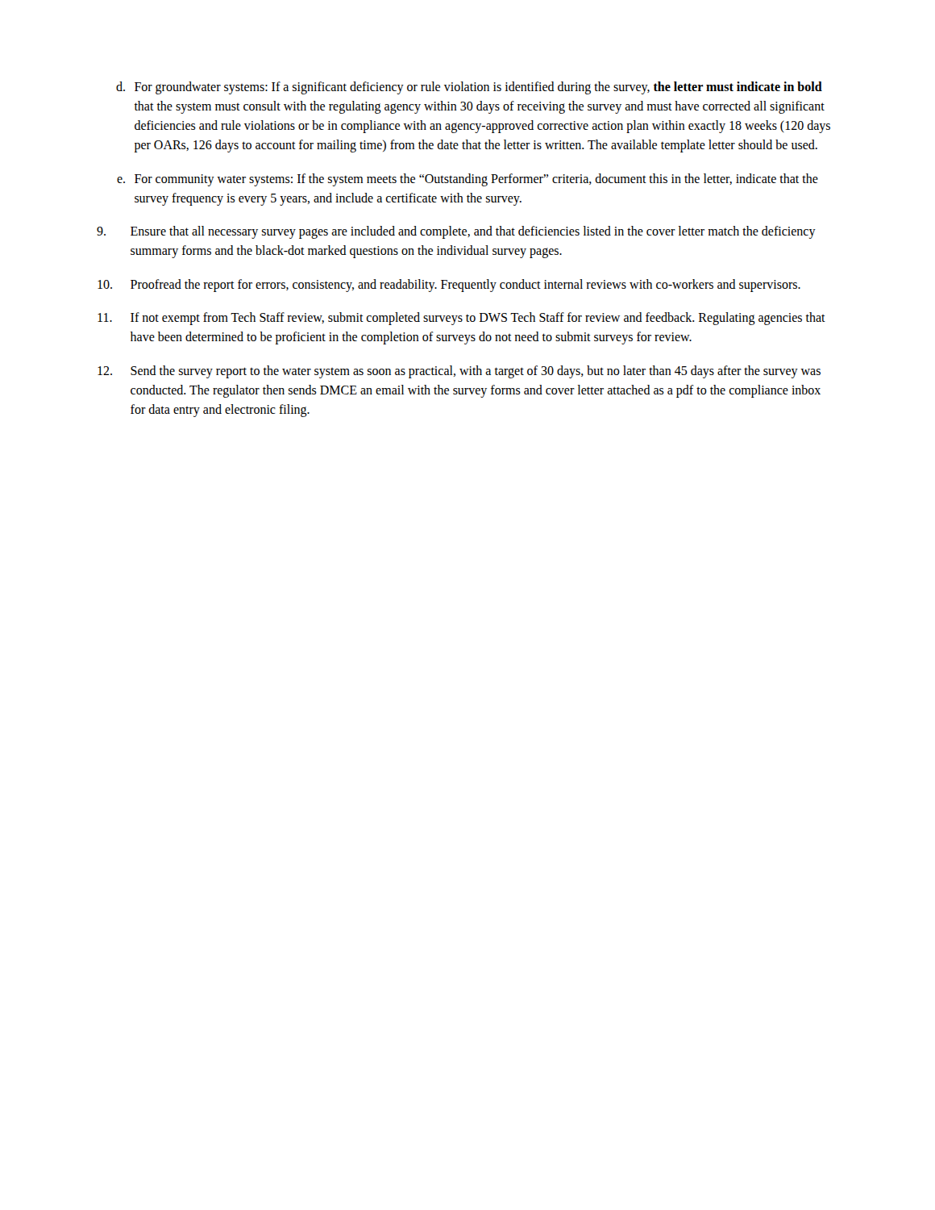For groundwater systems: If a significant deficiency or rule violation is identified during the survey, the letter must indicate in bold that the system must consult with the regulating agency within 30 days of receiving the survey and must have corrected all significant deficiencies and rule violations or be in compliance with an agency-approved corrective action plan within exactly 18 weeks (120 days per OARs, 126 days to account for mailing time) from the date that the letter is written. The available template letter should be used.
For community water systems: If the system meets the “Outstanding Performer” criteria, document this in the letter, indicate that the survey frequency is every 5 years, and include a certificate with the survey.
9. Ensure that all necessary survey pages are included and complete, and that deficiencies listed in the cover letter match the deficiency summary forms and the black-dot marked questions on the individual survey pages.
10. Proofread the report for errors, consistency, and readability. Frequently conduct internal reviews with co-workers and supervisors.
11. If not exempt from Tech Staff review, submit completed surveys to DWS Tech Staff for review and feedback. Regulating agencies that have been determined to be proficient in the completion of surveys do not need to submit surveys for review.
12. Send the survey report to the water system as soon as practical, with a target of 30 days, but no later than 45 days after the survey was conducted. The regulator then sends DMCE an email with the survey forms and cover letter attached as a pdf to the compliance inbox for data entry and electronic filing.